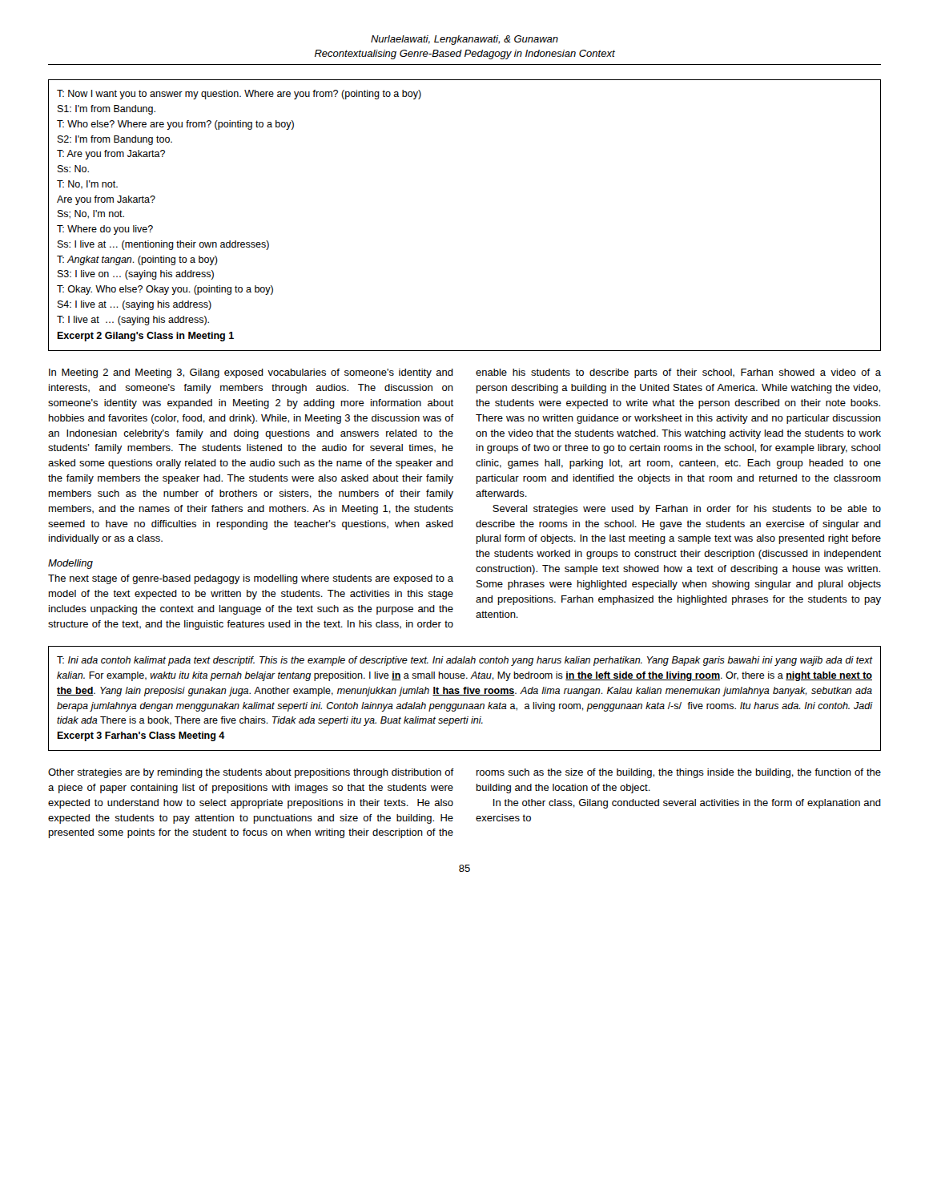Nurlaelawati, Lengkanawati, & Gunawan
Recontextualising Genre-Based Pedagogy in Indonesian Context
T: Now I want you to answer my question. Where are you from? (pointing to a boy)
S1: I'm from Bandung.
T: Who else? Where are you from? (pointing to a boy)
S2: I'm from Bandung too.
T: Are you from Jakarta?
Ss: No.
T: No, I'm not.
Are you from Jakarta?
Ss; No, I'm not.
T: Where do you live?
Ss: I live at … (mentioning their own addresses)
T: Angkat tangan. (pointing to a boy)
S3: I live on … (saying his address)
T: Okay. Who else? Okay you. (pointing to a boy)
S4: I live at … (saying his address)
T: I live at … (saying his address).
Excerpt 2 Gilang's Class in Meeting 1
In Meeting 2 and Meeting 3, Gilang exposed vocabularies of someone's identity and interests, and someone's family members through audios. The discussion on someone's identity was expanded in Meeting 2 by adding more information about hobbies and favorites (color, food, and drink). While, in Meeting 3 the discussion was of an Indonesian celebrity's family and doing questions and answers related to the students' family members. The students listened to the audio for several times, he asked some questions orally related to the audio such as the name of the speaker and the family members the speaker had. The students were also asked about their family members such as the number of brothers or sisters, the numbers of their family members, and the names of their fathers and mothers. As in Meeting 1, the students seemed to have no difficulties in responding the teacher's questions, when asked individually or as a class.
Modelling
The next stage of genre-based pedagogy is modelling where students are exposed to a model of the text expected to be written by the students. The activities in this stage includes unpacking the context and language of the text such as the purpose and the structure of the text, and the linguistic features used in the text. In his class, in order to enable his students to describe parts of their school, Farhan showed a video of a person describing a building in the United States of America. While watching the video, the students were expected to write what the person described on their note books. There was no written guidance or worksheet in this activity and no particular discussion on the video that the students watched. This watching activity lead the students to work in groups of two or three to go to certain rooms in the school, for example library, school clinic, games hall, parking lot, art room, canteen, etc. Each group headed to one particular room and identified the objects in that room and returned to the classroom afterwards.
Several strategies were used by Farhan in order for his students to be able to describe the rooms in the school. He gave the students an exercise of singular and plural form of objects. In the last meeting a sample text was also presented right before the students worked in groups to construct their description (discussed in independent construction). The sample text showed how a text of describing a house was written. Some phrases were highlighted especially when showing singular and plural objects and prepositions. Farhan emphasized the highlighted phrases for the students to pay attention.
T: Ini ada contoh kalimat pada text descriptif. This is the example of descriptive text. Ini adalah contoh yang harus kalian perhatikan. Yang Bapak garis bawahi ini yang wajib ada di text kalian. For example, waktu itu kita pernah belajar tentang preposition. I live in a small house. Atau, My bedroom is in the left side of the living room. Or, there is a night table next to the bed. Yang lain preposisi gunakan juga. Another example, menunjukkan jumlah It has five rooms. Ada lima ruangan. Kalau kalian menemukan jumlahnya banyak, sebutkan ada berapa jumlahnya dengan menggunakan kalimat seperti ini. Contoh lainnya adalah penggunaan kata a, a living room, penggunaan kata /-s/ five rooms. Itu harus ada. Ini contoh. Jadi tidak ada There is a book, There are five chairs. Tidak ada seperti itu ya. Buat kalimat seperti ini.
Excerpt 3 Farhan's Class Meeting 4
Other strategies are by reminding the students about prepositions through distribution of a piece of paper containing list of prepositions with images so that the students were expected to understand how to select appropriate prepositions in their texts. He also expected the students to pay attention to punctuations and size of the building. He presented some points for the student to focus on when writing their description of the rooms such as the size of the building, the things inside the building, the function of the building and the location of the object.
In the other class, Gilang conducted several activities in the form of explanation and exercises to
85